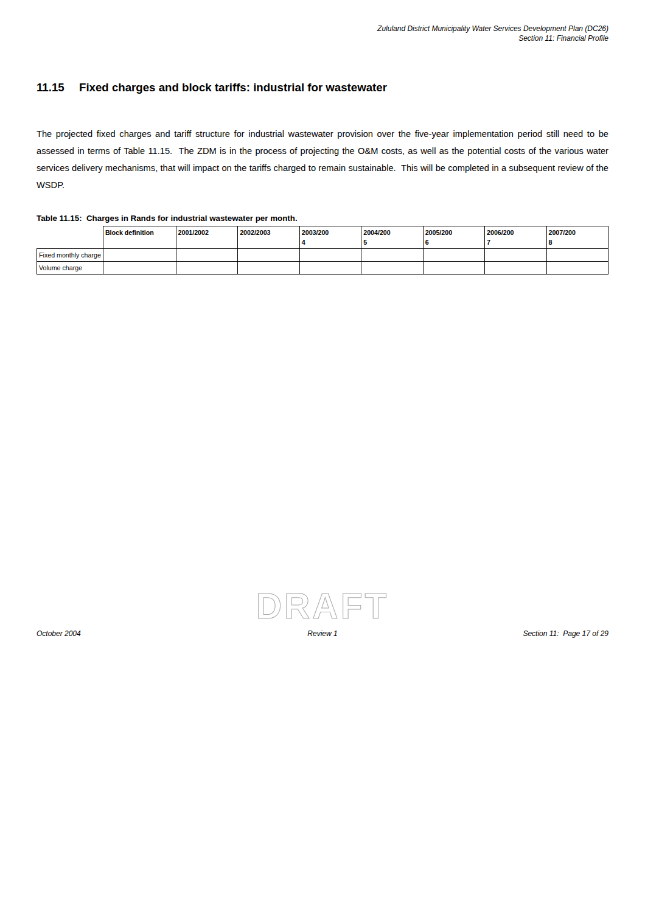Zululand District Municipality Water Services Development Plan (DC26)
Section 11: Financial Profile
11.15 Fixed charges and block tariffs: industrial for wastewater
The projected fixed charges and tariff structure for industrial wastewater provision over the five-year implementation period still need to be assessed in terms of Table 11.15. The ZDM is in the process of projecting the O&M costs, as well as the potential costs of the various water services delivery mechanisms, that will impact on the tariffs charged to remain sustainable. This will be completed in a subsequent review of the WSDP.
Table 11.15: Charges in Rands for industrial wastewater per month.
| | Block definition | 2001/2002 | 2002/2003 | 2003/200 4 | 2004/200 5 | 2005/200 6 | 2006/200 7 | 2007/200 8 |
| --- | --- | --- | --- | --- | --- | --- | --- | --- |
| Fixed monthly charge | | | | | | | | |
| Volume charge | | | | | | | | |
DRAFT
| October 2004 | Review 1 | Section 11: Page 17 of 29 |